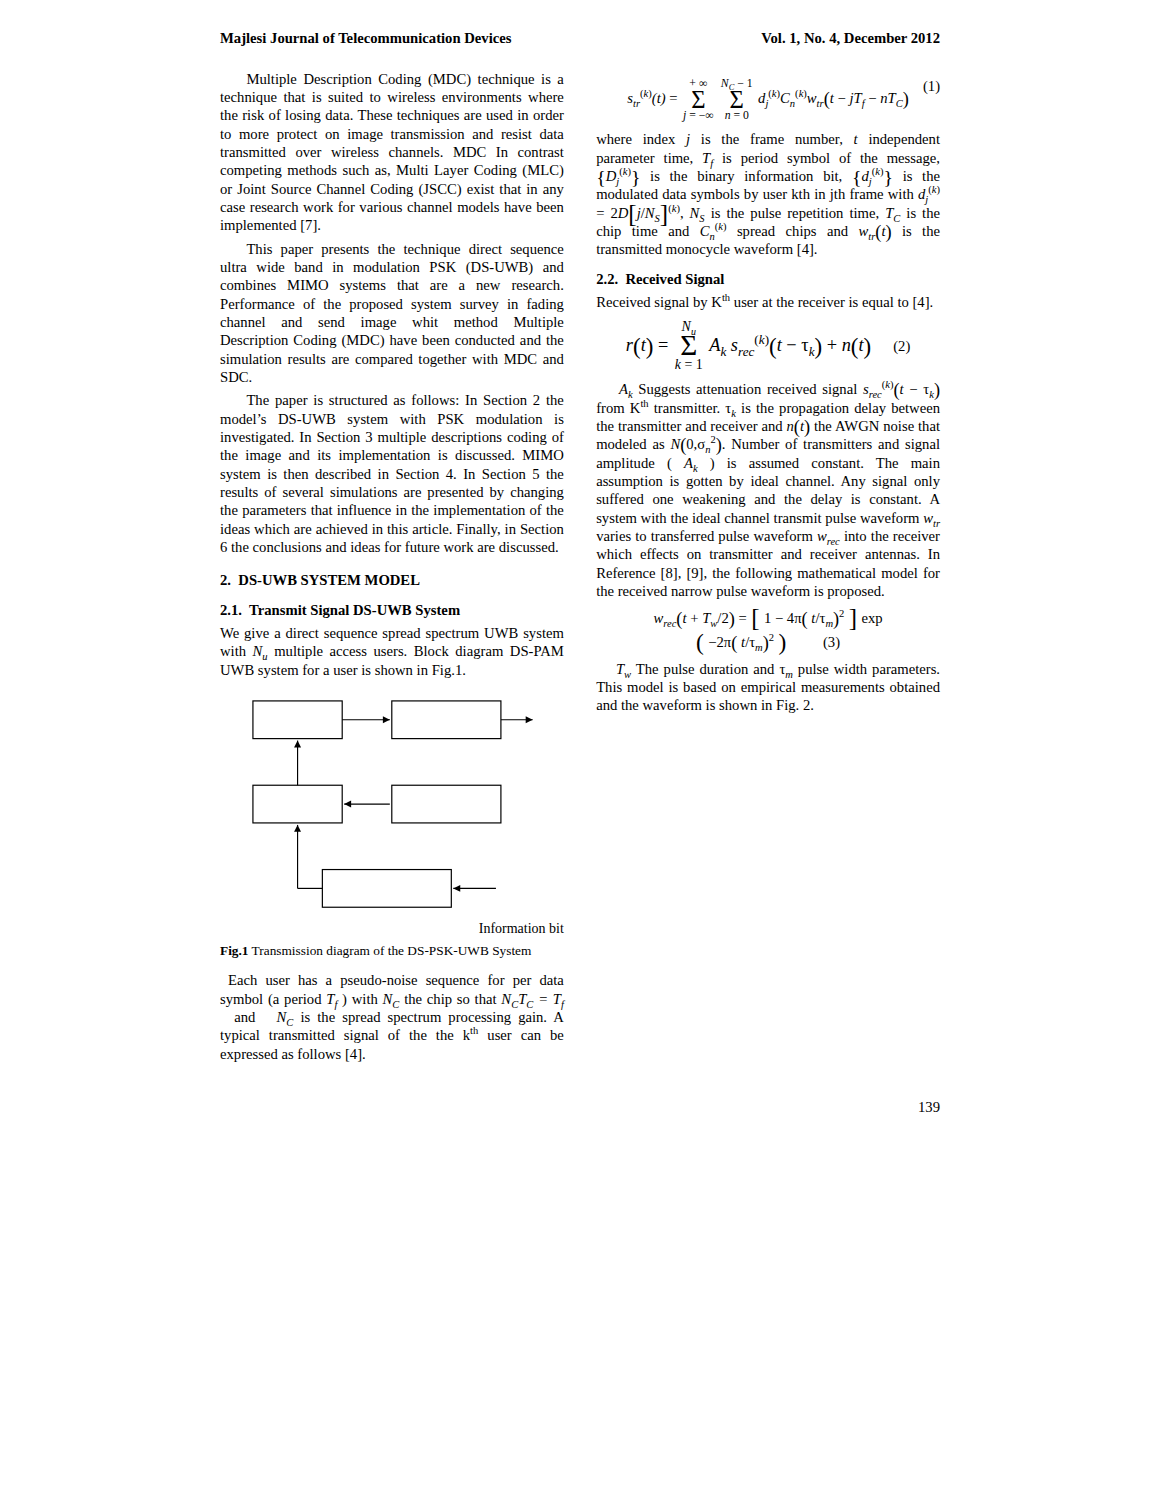Majlesi Journal of Telecommunication Devices
Vol. 1, No. 4, December 2012
Multiple Description Coding (MDC) technique is a technique that is suited to wireless environments where the risk of losing data. These techniques are used in order to more protect on image transmission and resist data transmitted over wireless channels. MDC In contrast competing methods such as, Multi Layer Coding (MLC) or Joint Source Channel Coding (JSCC) exist that in any case research work for various channel models have been implemented [7].
This paper presents the technique direct sequence ultra wide band in modulation PSK (DS-UWB) and combines MIMO systems that are a new research. Performance of the proposed system survey in fading channel and send image whit method Multiple Description Coding (MDC) have been conducted and the simulation results are compared together with MDC and SDC.
The paper is structured as follows: In Section 2 the model’s DS-UWB system with PSK modulation is investigated. In Section 3 multiple descriptions coding of the image and its implementation is discussed. MIMO system is then described in Section 4. In Section 5 the results of several simulations are presented by changing the parameters that influence in the implementation of the ideas which are achieved in this article. Finally, in Section 6 the conclusions and ideas for future work are discussed.
2. DS-UWB SYSTEM MODEL
2.1. Transmit Signal DS-UWB System
We give a direct sequence spread spectrum UWB system with Nu multiple access users. Block diagram DS-PAM UWB system for a user is shown in Fig.1.
Information bit
Fig.1 Transmission diagram of the DS-PSK-UWB System
Each user has a pseudo-noise sequence for per data symbol (a period Tf ) with NC the chip so that NCTC = Tf and NC is the spread spectrum processing gain. A typical transmitted signal of the the kth user can be expressed as follows [4].
(1)
str(k)(t) = + ∞ Σ j = −∞ NC − 1 Σ n = 0 dj(k)Cn(k)wtr(t − jTf − nTC)
where index j is the frame number, t independent parameter time, Tf is period symbol of the message, {Dj(k)} is the binary information bit, {dj(k)} is the modulated data symbols by user kth in jth frame with dj(k) = 2D[j/NS](k), NS is the pulse repetition time, TC is the chip time and Cn(k) spread chips and wtr(t) is the transmitted monocycle waveform [4].
2.2. Received Signal
Received signal by Kth user at the receiver is equal to [4].
r(t) = Nu Σ k = 1 Ak srec(k)(t − τk) + n(t) (2)
Ak Suggests attenuation received signal srec(k)(t − τk) from Kth transmitter. τk is the propagation delay between the transmitter and receiver and n(t) the AWGN noise that modeled as N(0,σn2). Number of transmitters and signal amplitude ( Ak ) is assumed constant. The main assumption is gotten by ideal channel. Any signal only suffered one weakening and the delay is constant. A system with the ideal channel transmit pulse waveform wtr varies to transferred pulse waveform wrec into the receiver which effects on transmitter and receiver antennas. In Reference [8], [9], the following mathematical model for the received narrow pulse waveform is proposed.
wrec(t + Tw/2) = [ 1 − 4π( t/τm)2 ] exp
( −2π( t/τm)2 ) (3)
Tw The pulse duration and τm pulse width parameters. This model is based on empirical measurements obtained and the waveform is shown in Fig. 2.
139